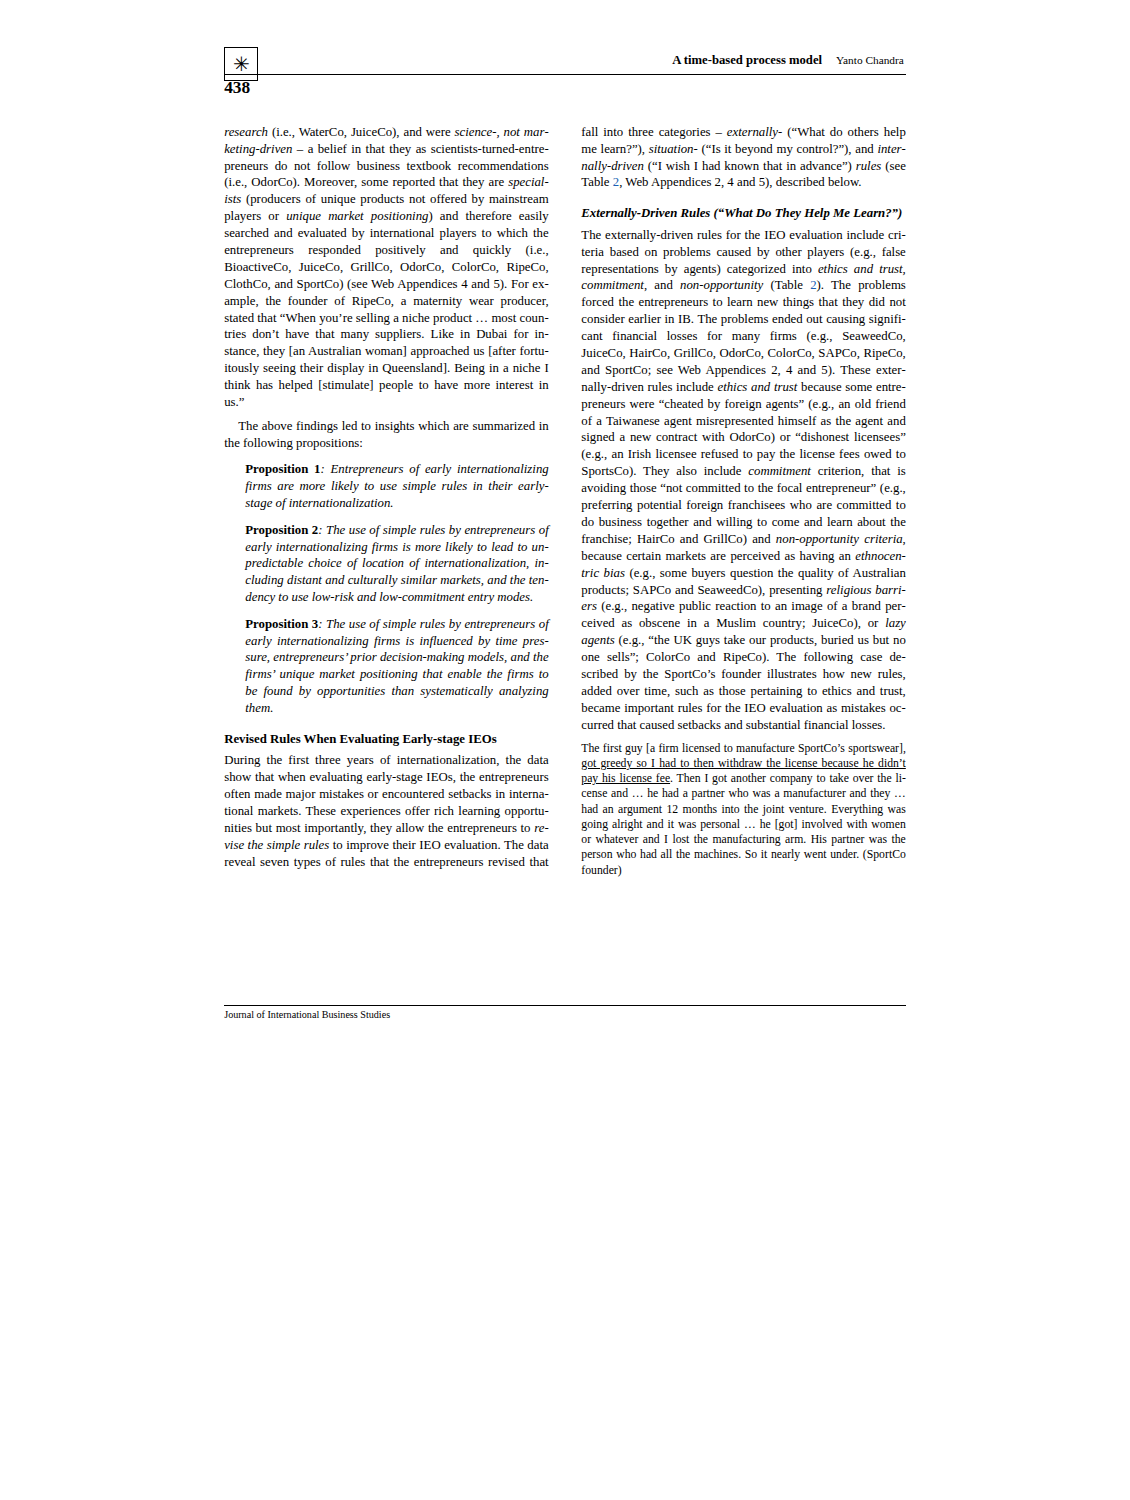A time-based process model Yanto Chandra
438
research (i.e., WaterCo, JuiceCo), and were science-, not marketing-driven – a belief in that they as scientists-turned-entrepreneurs do not follow business textbook recommendations (i.e., OdorCo). Moreover, some reported that they are specialists (producers of unique products not offered by mainstream players or unique market positioning) and therefore easily searched and evaluated by international players to which the entrepreneurs responded positively and quickly (i.e., BioactiveCo, JuiceCo, GrillCo, OdorCo, ColorCo, RipeCo, ClothCo, and SportCo) (see Web Appendices 4 and 5). For example, the founder of RipeCo, a maternity wear producer, stated that “When you’re selling a niche product … most countries don’t have that many suppliers. Like in Dubai for instance, they [an Australian woman] approached us [after fortuitously seeing their display in Queensland]. Being in a niche I think has helped [stimulate] people to have more interest in us.”
The above findings led to insights which are summarized in the following propositions:
Proposition 1: Entrepreneurs of early internationalizing firms are more likely to use simple rules in their early-stage of internationalization.
Proposition 2: The use of simple rules by entrepreneurs of early internationalizing firms is more likely to lead to unpredictable choice of location of internationalization, including distant and culturally similar markets, and the tendency to use low-risk and low-commitment entry modes.
Proposition 3: The use of simple rules by entrepreneurs of early internationalizing firms is influenced by time pressure, entrepreneurs’ prior decision-making models, and the firms’ unique market positioning that enable the firms to be found by opportunities than systematically analyzing them.
Revised Rules When Evaluating Early-stage IEOs
During the first three years of internationalization, the data show that when evaluating early-stage IEOs, the entrepreneurs often made major mistakes or encountered setbacks in international markets. These experiences offer rich learning opportunities but most importantly, they allow the entrepreneurs to revise the simple rules to improve their IEO evaluation. The data reveal seven types of rules that the entrepreneurs revised that fall into three categories – externally- (“What do others help me learn?”), situation- (“Is it beyond my control?”), and internally-driven (“I wish I had known that in advance”) rules (see Table 2, Web Appendices 2, 4 and 5), described below.
Externally-Driven Rules (“What Do They Help Me Learn?”)
The externally-driven rules for the IEO evaluation include criteria based on problems caused by other players (e.g., false representations by agents) categorized into ethics and trust, commitment, and non-opportunity (Table 2). The problems forced the entrepreneurs to learn new things that they did not consider earlier in IB. The problems ended out causing significant financial losses for many firms (e.g., SeaweedCo, JuiceCo, HairCo, GrillCo, OdorCo, ColorCo, SAPCo, RipeCo, and SportCo; see Web Appendices 2, 4 and 5). These externally-driven rules include ethics and trust because some entrepreneurs were “cheated by foreign agents” (e.g., an old friend of a Taiwanese agent misrepresented himself as the agent and signed a new contract with OdorCo) or “dishonest licensees” (e.g., an Irish licensee refused to pay the license fees owed to SportsCo). They also include commitment criterion, that is avoiding those “not committed to the focal entrepreneur” (e.g., preferring potential foreign franchisees who are committed to do business together and willing to come and learn about the franchise; HairCo and GrillCo) and non-opportunity criteria, because certain markets are perceived as having an ethnocentric bias (e.g., some buyers question the quality of Australian products; SAPCo and SeaweedCo), presenting religious barriers (e.g., negative public reaction to an image of a brand perceived as obscene in a Muslim country; JuiceCo), or lazy agents (e.g., “the UK guys take our products, buried us but no one sells”; ColorCo and RipeCo). The following case described by the SportCo’s founder illustrates how new rules, added over time, such as those pertaining to ethics and trust, became important rules for the IEO evaluation as mistakes occurred that caused setbacks and substantial financial losses.
The first guy [a firm licensed to manufacture SportCo’s sportswear], got greedy so I had to then withdraw the license because he didn’t pay his license fee. Then I got another company to take over the license and … he had a partner who was a manufacturer and they … had an argument 12 months into the joint venture. Everything was going alright and it was personal … he [got] involved with women or whatever and I lost the manufacturing arm. His partner was the person who had all the machines. So it nearly went under. (SportCo founder)
Journal of International Business Studies